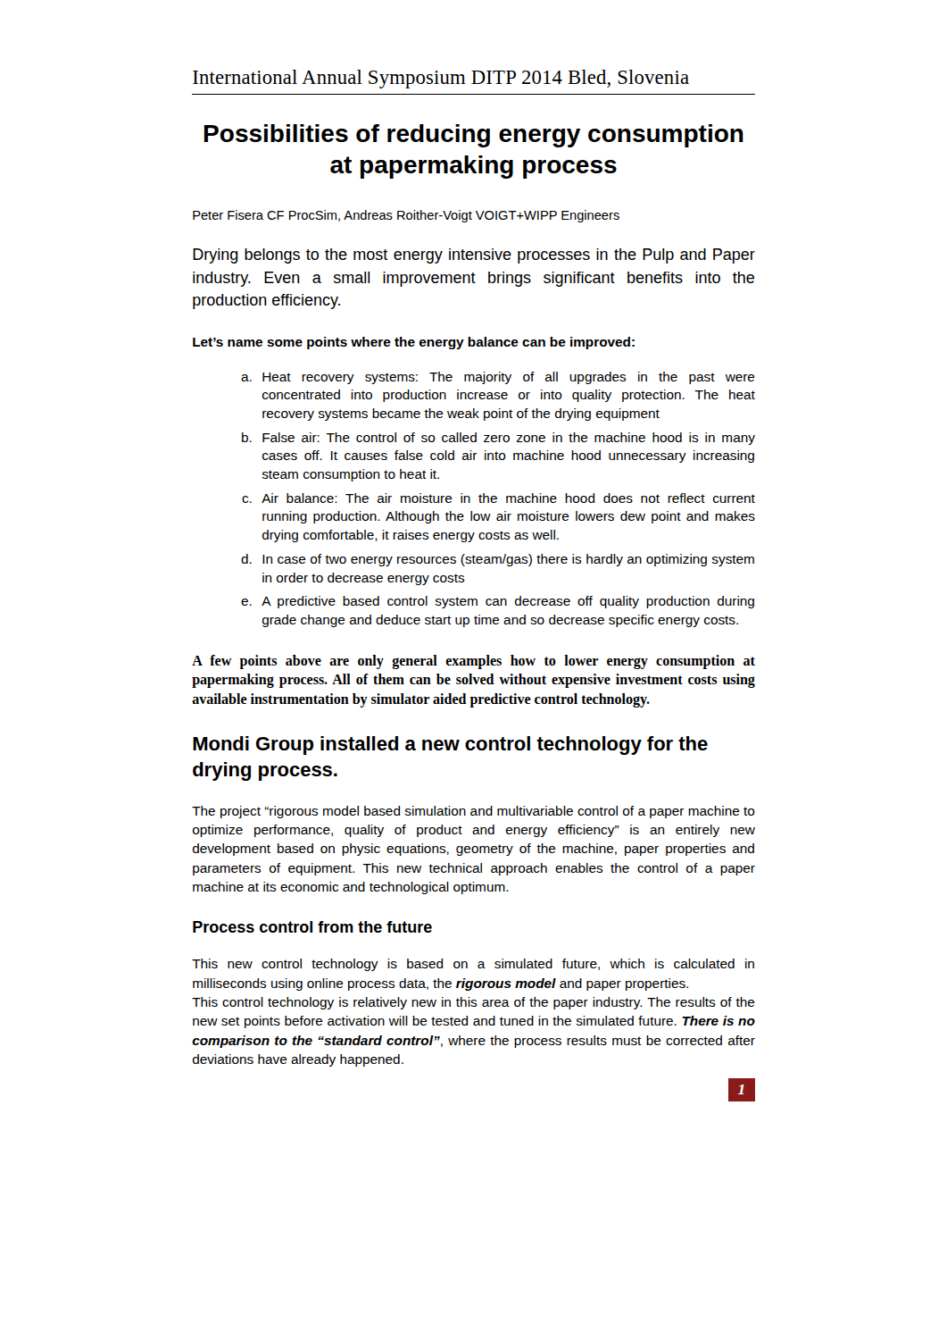International Annual Symposium DITP 2014 Bled, Slovenia
Possibilities of reducing energy consumption
at papermaking process
Peter Fisera CF ProcSim, Andreas Roither-Voigt VOIGT+WIPP Engineers
Drying belongs to the most energy intensive processes in the Pulp and Paper industry. Even a small improvement brings significant benefits into the production efficiency.
Let’s name some points where the energy balance can be improved:
Heat recovery systems: The majority of all upgrades in the past were concentrated into production increase or into quality protection. The heat recovery systems became the weak point of the drying equipment
False air: The control of so called zero zone in the machine hood is in many cases off. It causes false cold air into machine hood unnecessary increasing steam consumption to heat it.
Air balance: The air moisture in the machine hood does not reflect current running production. Although the low air moisture lowers dew point and makes drying comfortable, it raises energy costs as well.
In case of two energy resources (steam/gas) there is hardly an optimizing system in order to decrease energy costs
A predictive based control system can decrease off quality production during grade change and deduce start up time and so decrease specific energy costs.
A few points above are only general examples how to lower energy consumption at papermaking process. All of them can be solved without expensive investment costs using available instrumentation by simulator aided predictive control technology.
Mondi Group installed a new control technology for the drying process.
The project “rigorous model based simulation and multivariable control of a paper machine to optimize performance, quality of product and energy efficiency” is an entirely new development based on physic equations, geometry of the machine, paper properties and parameters of equipment. This new technical approach enables the control of a paper machine at its economic and technological optimum.
Process control from the future
This new control technology is based on a simulated future, which is calculated in milliseconds using online process data, the rigorous model and paper properties.
This control technology is relatively new in this area of the paper industry. The results of the new set points before activation will be tested and tuned in the simulated future. There is no comparison to the “standard control”, where the process results must be corrected after deviations have already happened.
1